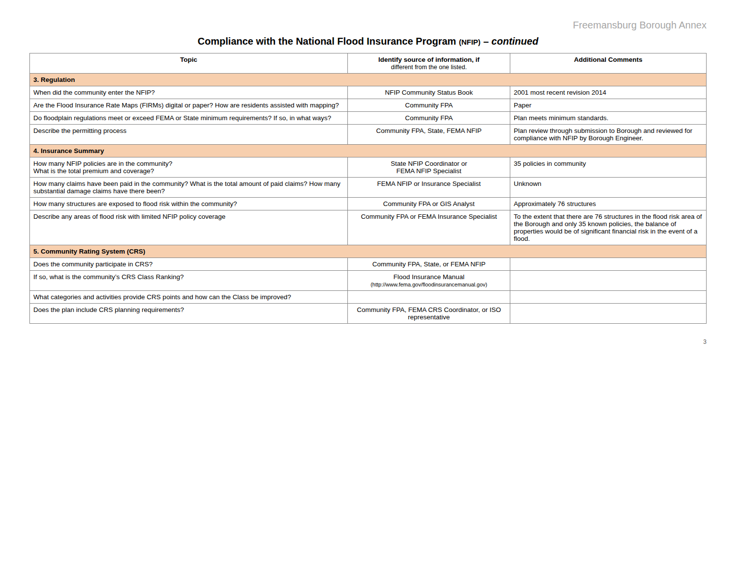Freemansburg Borough Annex
Compliance with the National Flood Insurance Program (NFIP) – continued
| Topic | Identify source of information, if different from the one listed. | Additional Comments |
| --- | --- | --- |
| 3. Regulation |
| When did the community enter the NFIP? | NFIP Community Status Book | 2001 most recent revision 2014 |
| Are the Flood Insurance Rate Maps (FIRMs) digital or paper? How are residents assisted with mapping? | Community FPA | Paper |
| Do floodplain regulations meet or exceed FEMA or State minimum requirements? If so, in what ways? | Community FPA | Plan meets minimum standards. |
| Describe the permitting process | Community FPA, State, FEMA NFIP | Plan review through submission to Borough and reviewed for compliance with NFIP by Borough Engineer. |
| 4. Insurance Summary |
| How many NFIP policies are in the community? What is the total premium and coverage? | State NFIP Coordinator or FEMA NFIP Specialist | 35 policies in community |
| How many claims have been paid in the community? What is the total amount of paid claims? How many substantial damage claims have there been? | FEMA NFIP or Insurance Specialist | Unknown |
| How many structures are exposed to flood risk within the community? | Community FPA or GIS Analyst | Approximately 76 structures |
| Describe any areas of flood risk with limited NFIP policy coverage | Community FPA or FEMA Insurance Specialist | To the extent that there are 76 structures in the flood risk area of the Borough and only 35 known policies, the balance of properties would be of significant financial risk in the event of a flood. |
| 5. Community Rating System (CRS) |
| Does the community participate in CRS? | Community FPA, State, or FEMA NFIP | |
| If so, what is the community’s CRS Class Ranking? | Flood Insurance Manual (http://www.fema.gov/floodinsurancemanual.gov) | |
| What categories and activities provide CRS points and how can the Class be improved? | | |
| Does the plan include CRS planning requirements? | Community FPA, FEMA CRS Coordinator, or ISO representative | |
3